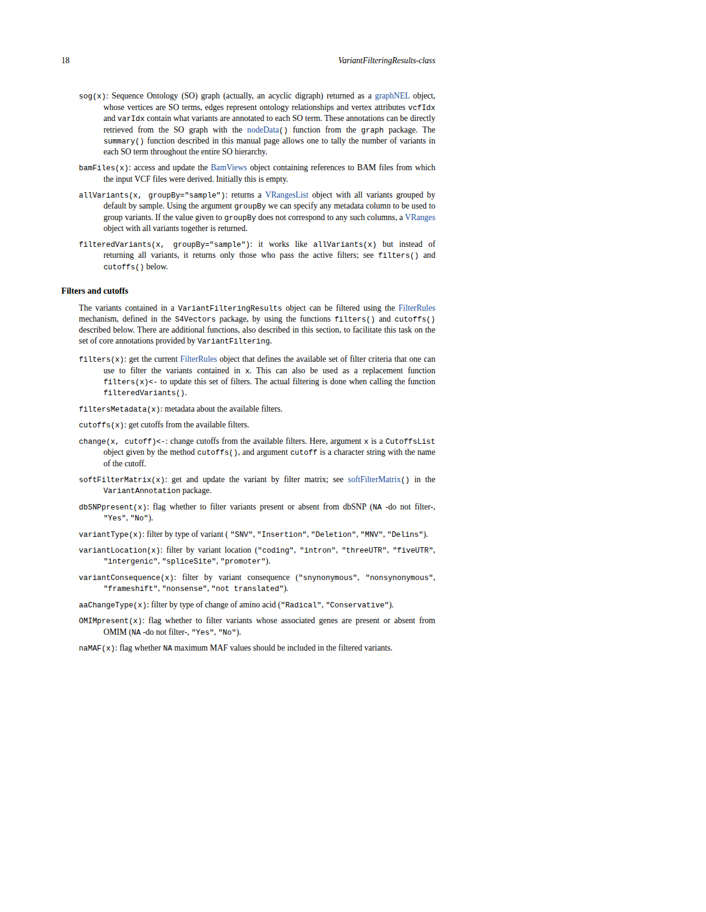18
VariantFilteringResults-class
sog(x): Sequence Ontology (SO) graph (actually, an acyclic digraph) returned as a graphNEL object, whose vertices are SO terms, edges represent ontology relationships and vertex attributes vcfIdx and varIdx contain what variants are annotated to each SO term. These annotations can be directly retrieved from the SO graph with the nodeData() function from the graph package. The summary() function described in this manual page allows one to tally the number of variants in each SO term throughout the entire SO hierarchy.
bamFiles(x): access and update the BamViews object containing references to BAM files from which the input VCF files were derived. Initially this is empty.
allVariants(x, groupBy="sample"): returns a VRangesList object with all variants grouped by default by sample. Using the argument groupBy we can specify any metadata column to be used to group variants. If the value given to groupBy does not correspond to any such columns, a VRanges object with all variants together is returned.
filteredVariants(x, groupBy="sample"): it works like allVariants(x) but instead of returning all variants, it returns only those who pass the active filters; see filters() and cutoffs() below.
Filters and cutoffs
The variants contained in a VariantFilteringResults object can be filtered using the FilterRules mechanism, defined in the S4Vectors package, by using the functions filters() and cutoffs() described below. There are additional functions, also described in this section, to facilitate this task on the set of core annotations provided by VariantFiltering.
filters(x): get the current FilterRules object that defines the available set of filter criteria that one can use to filter the variants contained in x. This can also be used as a replacement function filters(x)<- to update this set of filters. The actual filtering is done when calling the function filteredVariants().
filtersMetadata(x): metadata about the available filters.
cutoffs(x): get cutoffs from the available filters.
change(x, cutoff)<-: change cutoffs from the available filters. Here, argument x is a CutoffsList object given by the method cutoffs(), and argument cutoff is a character string with the name of the cutoff.
softFilterMatrix(x): get and update the variant by filter matrix; see softFilterMatrix() in the VariantAnnotation package.
dbSNPpresent(x): flag whether to filter variants present or absent from dbSNP (NA -do not filter-, "Yes", "No").
variantType(x): filter by type of variant ( "SNV", "Insertion", "Deletion", "MNV", "Delins").
variantLocation(x): filter by variant location ("coding", "intron", "threeUTR", "fiveUTR", "intergenic", "spliceSite", "promoter").
variantConsequence(x): filter by variant consequence ("snynonymous", "nonsynonymous", "frameshift", "nonsense", "not translated").
aaChangeType(x): filter by type of change of amino acid ("Radical", "Conservative").
OMIMpresent(x): flag whether to filter variants whose associated genes are present or absent from OMIM (NA -do not filter-, "Yes", "No").
naMAF(x): flag whether NA maximum MAF values should be included in the filtered variants.